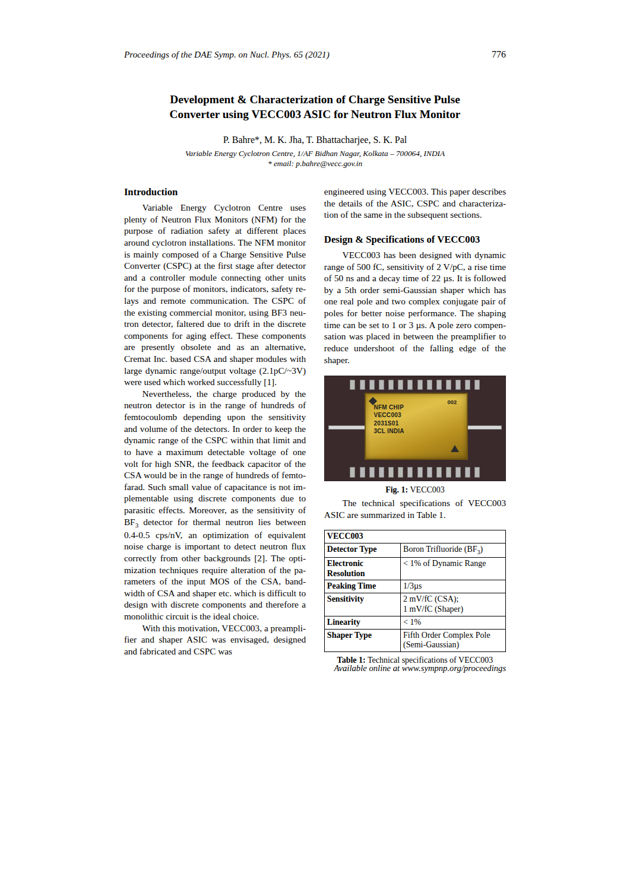Proceedings of the DAE Symp. on Nucl. Phys. 65 (2021) 776
Development & Characterization of Charge Sensitive Pulse
Converter using VECC003 ASIC for Neutron Flux Monitor
P. Bahre*, M. K. Jha, T. Bhattacharjee, S. K. Pal
Variable Energy Cyclotron Centre, 1/AF Bidhan Nagar, Kolkata – 700064, INDIA
* email: p.bahre@vecc.gov.in
Introduction
Variable Energy Cyclotron Centre uses plenty of Neutron Flux Monitors (NFM) for the purpose of radiation safety at different places around cyclotron installations. The NFM monitor is mainly composed of a Charge Sensitive Pulse Converter (CSPC) at the first stage after detector and a controller module connecting other units for the purpose of monitors, indicators, safety relays and remote communication. The CSPC of the existing commercial monitor, using BF3 neutron detector, faltered due to drift in the discrete components for aging effect. These components are presently obsolete and as an alternative, Cremat Inc. based CSA and shaper modules with large dynamic range/output voltage (2.1pC/~3V) were used which worked successfully [1].
Nevertheless, the charge produced by the neutron detector is in the range of hundreds of femtocoulomb depending upon the sensitivity and volume of the detectors. In order to keep the dynamic range of the CSPC within that limit and to have a maximum detectable voltage of one volt for high SNR, the feedback capacitor of the CSA would be in the range of hundreds of femtofarad. Such small value of capacitance is not implementable using discrete components due to parasitic effects. Moreover, as the sensitivity of BF3 detector for thermal neutron lies between 0.4-0.5 cps/nV, an optimization of equivalent noise charge is important to detect neutron flux correctly from other backgrounds [2]. The optimization techniques require alteration of the parameters of the input MOS of the CSA, bandwidth of CSA and shaper etc. which is difficult to design with discrete components and therefore a monolithic circuit is the ideal choice.
With this motivation, VECC003, a preamplifier and shaper ASIC was envisaged, designed and fabricated and CSPC was
engineered using VECC003. This paper describes the details of the ASIC, CSPC and characterization of the same in the subsequent sections.
Design & Specifications of VECC003
VECC003 has been designed with dynamic range of 500 fC, sensitivity of 2 V/pC, a rise time of 50 ns and a decay time of 22 µs. It is followed by a 5th order semi-Gaussian shaper which has one real pole and two complex conjugate pair of poles for better noise performance. The shaping time can be set to 1 or 3 µs. A pole zero compensation was placed in between the preamplifier to reduce undershoot of the falling edge of the shaper.
002
NFM CHIP
VECC003
2031S01
3CL INDIA
Fig. 1: VECC003
The technical specifications of VECC003 ASIC are summarized in Table 1.
| VECC003 |
| Detector Type | Boron Trifluoride (BF 3 ) |
| Electronic Resolution | < 1% of Dynamic Range |
| Peaking Time | 1/3µs |
| Sensitivity | 2 mV/fC (CSA); 1 mV/fC (Shaper) |
| Linearity | < 1% |
| Shaper Type | Fifth Order Complex Pole (Semi-Gaussian) |
Table 1: Technical specifications of VECC003
Available online at www.sympnp.org/proceedings